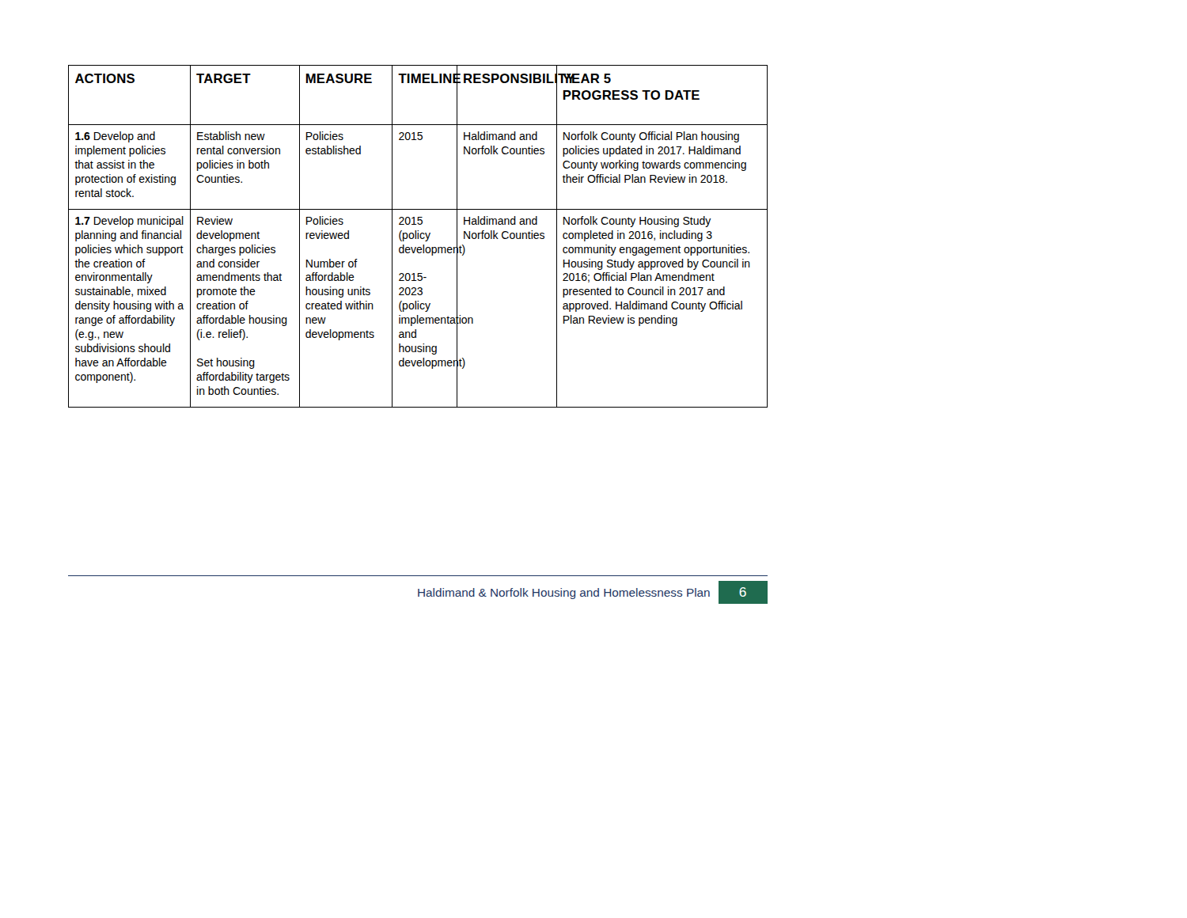| ACTIONS | TARGET | MEASURE | TIMELINE | RESPONSIBILITY | YEAR 5 PROGRESS TO DATE |
| --- | --- | --- | --- | --- | --- |
| 1.6 Develop and implement policies that assist in the protection of existing rental stock. | Establish new rental conversion policies in both Counties. | Policies established | 2015 | Haldimand and Norfolk Counties | Norfolk County Official Plan housing policies updated in 2017. Haldimand County working towards commencing their Official Plan Review in 2018. |
| 1.7 Develop municipal planning and financial policies which support the creation of environmentally sustainable, mixed density housing with a range of affordability (e.g., new subdivisions should have an Affordable component). | Review development charges policies and consider amendments that promote the creation of affordable housing (i.e. relief). Set housing affordability targets in both Counties. | Policies reviewed Number of affordable housing units created within new developments | 2015 (policy development) 2015-2023 (policy implementation and housing development) | Haldimand and Norfolk Counties | Norfolk County Housing Study completed in 2016, including 3 community engagement opportunities. Housing Study approved by Council in 2016; Official Plan Amendment presented to Council in 2017 and approved. Haldimand County Official Plan Review is pending |
Haldimand & Norfolk Housing and Homelessness Plan
6